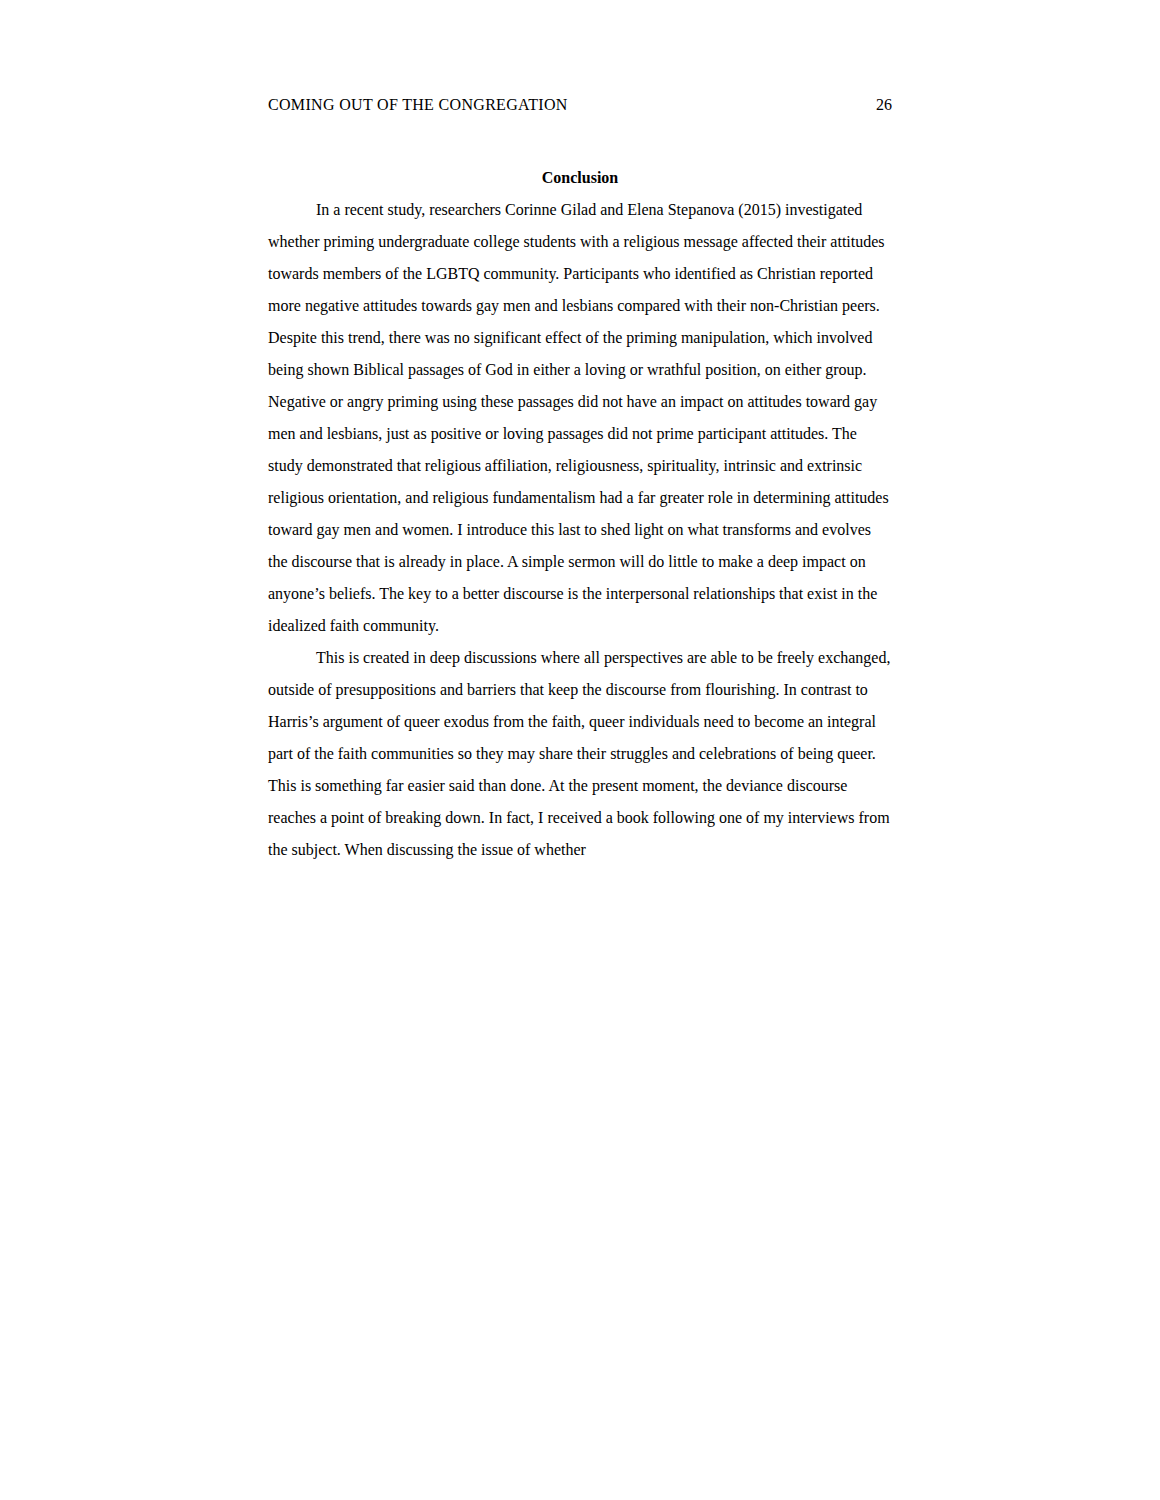Coming Out of the Congregation 26
Conclusion
In a recent study, researchers Corinne Gilad and Elena Stepanova (2015) investigated whether priming undergraduate college students with a religious message affected their attitudes towards members of the LGBTQ community. Participants who identified as Christian reported more negative attitudes towards gay men and lesbians compared with their non-Christian peers. Despite this trend, there was no significant effect of the priming manipulation, which involved being shown Biblical passages of God in either a loving or wrathful position, on either group. Negative or angry priming using these passages did not have an impact on attitudes toward gay men and lesbians, just as positive or loving passages did not prime participant attitudes. The study demonstrated that religious affiliation, religiousness, spirituality, intrinsic and extrinsic religious orientation, and religious fundamentalism had a far greater role in determining attitudes toward gay men and women. I introduce this last to shed light on what transforms and evolves the discourse that is already in place. A simple sermon will do little to make a deep impact on anyone’s beliefs. The key to a better discourse is the interpersonal relationships that exist in the idealized faith community.
This is created in deep discussions where all perspectives are able to be freely exchanged, outside of presuppositions and barriers that keep the discourse from flourishing. In contrast to Harris’s argument of queer exodus from the faith, queer individuals need to become an integral part of the faith communities so they may share their struggles and celebrations of being queer. This is something far easier said than done. At the present moment, the deviance discourse reaches a point of breaking down. In fact, I received a book following one of my interviews from the subject. When discussing the issue of whether